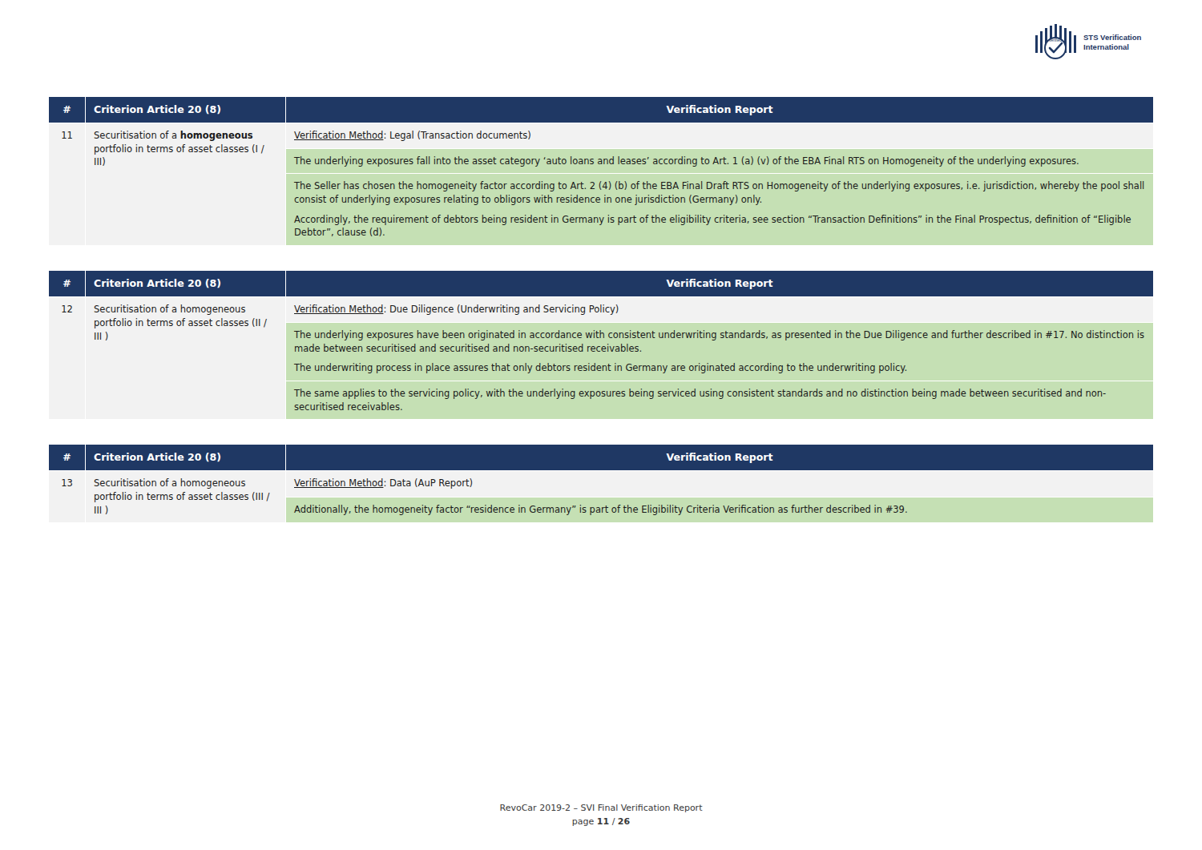verified STS Verification International
| # | Criterion Article 20 (8) | Verification Report |
| --- | --- | --- |
| 11 | Securitisation of a homogeneous portfolio in terms of asset classes (I / III) | Verification Method : Legal (Transaction documents) |
| The underlying exposures fall into the asset category ‘auto loans and leases’ according to Art. 1 (a) (v) of the EBA Final RTS on Homogeneity of the underlying exposures. |
| The Seller has chosen the homogeneity factor according to Art. 2 (4) (b) of the EBA Final Draft RTS on Homogeneity of the underlying exposures, i.e. jurisdiction, whereby the pool shall consist of underlying exposures relating to obligors with residence in one jurisdiction (Germany) only. Accordingly, the requirement of debtors being resident in Germany is part of the eligibility criteria, see section “Transaction Definitions” in the Final Prospectus, definition of “Eligible Debtor”, clause (d). |
| # | Criterion Article 20 (8) | Verification Report |
| --- | --- | --- |
| 12 | Securitisation of a homogeneous portfolio in terms of asset classes (II / III ) | Verification Method : Due Diligence (Underwriting and Servicing Policy) |
| The underlying exposures have been originated in accordance with consistent underwriting standards, as presented in the Due Diligence and further described in #17. No distinction is made between securitised and securitised and non-securitised receivables. The underwriting process in place assures that only debtors resident in Germany are originated according to the underwriting policy. |
| The same applies to the servicing policy, with the underlying exposures being serviced using consistent standards and no distinction being made between securitised and non-securitised receivables. |
| # | Criterion Article 20 (8) | Verification Report |
| --- | --- | --- |
| 13 | Securitisation of a homogeneous portfolio in terms of asset classes (III / III ) | Verification Method : Data (AuP Report) |
| Additionally, the homogeneity factor “residence in Germany” is part of the Eligibility Criteria Verification as further described in #39. |
RevoCar 2019-2 – SVI Final Verification Report
page 11 / 26